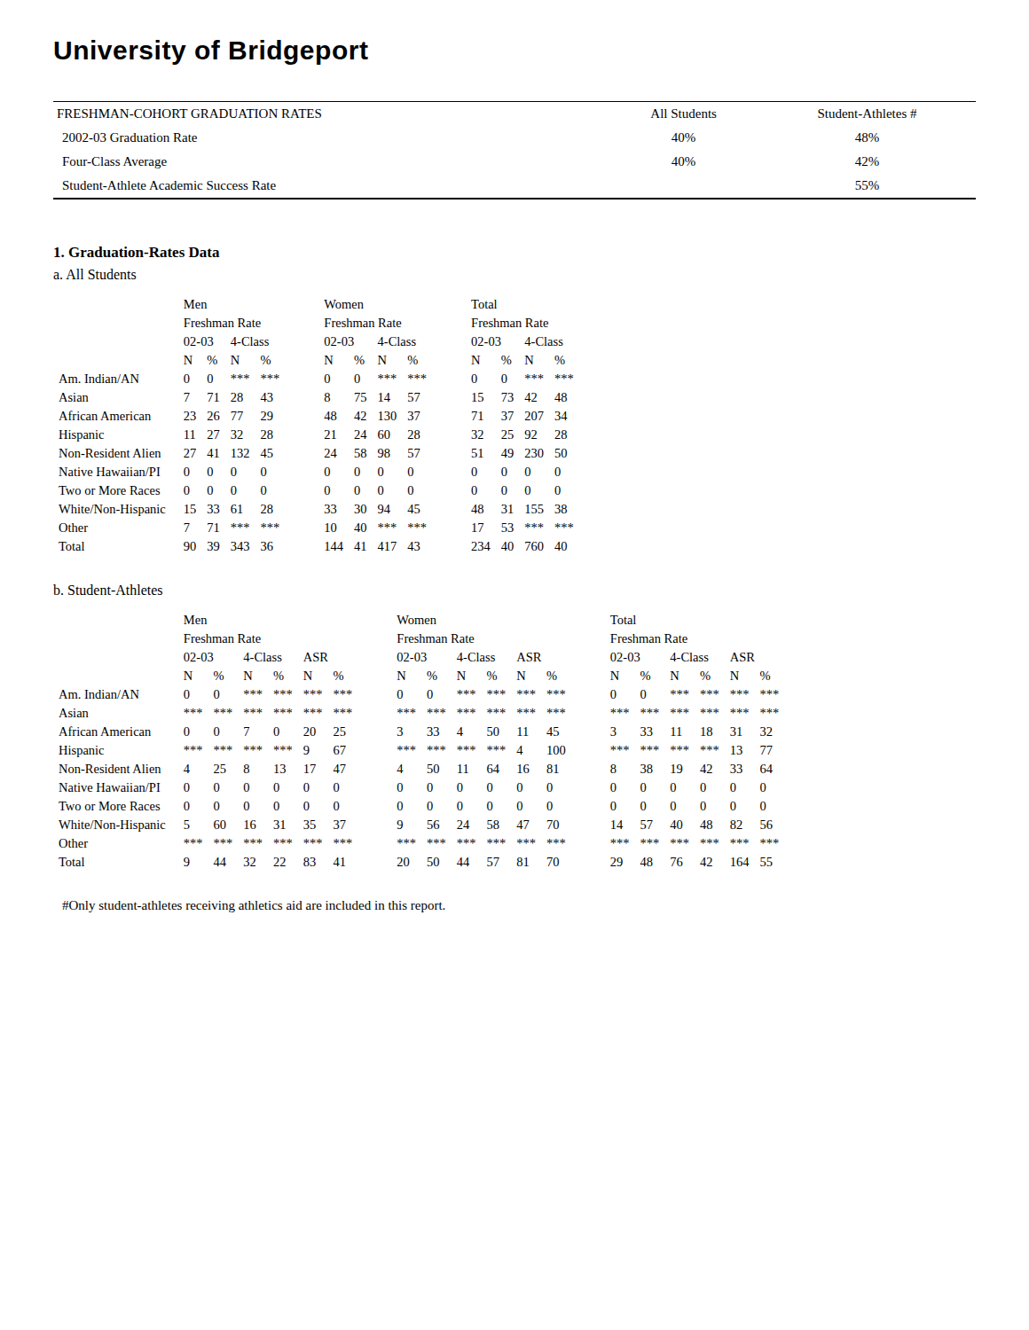University of Bridgeport
| FRESHMAN-COHORT GRADUATION RATES | All Students | Student-Athletes # |
| --- | --- | --- |
| 2002-03 Graduation Rate | 40% | 48% |
| Four-Class Average | 40% | 42% |
| Student-Athlete Academic Success Rate | | 55% |
1. Graduation-Rates Data
a. All Students
| | Men | | Women | | Total |
| | Freshman Rate | | Freshman Rate | | Freshman Rate |
| | 02-03 | 4-Class | | 02-03 | 4-Class | | 02-03 | 4-Class |
| | N | % | N | % | | N | % | N | % | | N | % | N | % |
| Am. Indian/AN | 0 | 0 | *** | *** | | 0 | 0 | *** | *** | | 0 | 0 | *** | *** |
| Asian | 7 | 71 | 28 | 43 | | 8 | 75 | 14 | 57 | | 15 | 73 | 42 | 48 |
| African American | 23 | 26 | 77 | 29 | | 48 | 42 | 130 | 37 | | 71 | 37 | 207 | 34 |
| Hispanic | 11 | 27 | 32 | 28 | | 21 | 24 | 60 | 28 | | 32 | 25 | 92 | 28 |
| Non-Resident Alien | 27 | 41 | 132 | 45 | | 24 | 58 | 98 | 57 | | 51 | 49 | 230 | 50 |
| Native Hawaiian/PI | 0 | 0 | 0 | 0 | | 0 | 0 | 0 | 0 | | 0 | 0 | 0 | 0 |
| Two or More Races | 0 | 0 | 0 | 0 | | 0 | 0 | 0 | 0 | | 0 | 0 | 0 | 0 |
| White/Non-Hispanic | 15 | 33 | 61 | 28 | | 33 | 30 | 94 | 45 | | 48 | 31 | 155 | 38 |
| Other | 7 | 71 | *** | *** | | 10 | 40 | *** | *** | | 17 | 53 | *** | *** |
| Total | 90 | 39 | 343 | 36 | | 144 | 41 | 417 | 43 | | 234 | 40 | 760 | 40 |
b. Student-Athletes
| | Men | | Women | | Total |
| | Freshman Rate | | Freshman Rate | | Freshman Rate |
| | 02-03 | 4-Class | ASR | | 02-03 | 4-Class | ASR | | 02-03 | 4-Class | ASR |
| | N | % | N | % | N | % | | N | % | N | % | N | % | | N | % | N | % | N | % |
| Am. Indian/AN | 0 | 0 | *** | *** | *** | *** | | 0 | 0 | *** | *** | *** | *** | | 0 | 0 | *** | *** | *** | *** |
| Asian | *** | *** | *** | *** | *** | *** | | *** | *** | *** | *** | *** | *** | | *** | *** | *** | *** | *** | *** |
| African American | 0 | 0 | 7 | 0 | 20 | 25 | | 3 | 33 | 4 | 50 | 11 | 45 | | 3 | 33 | 11 | 18 | 31 | 32 |
| Hispanic | *** | *** | *** | *** | 9 | 67 | | *** | *** | *** | *** | 4 | 100 | | *** | *** | *** | *** | 13 | 77 |
| Non-Resident Alien | 4 | 25 | 8 | 13 | 17 | 47 | | 4 | 50 | 11 | 64 | 16 | 81 | | 8 | 38 | 19 | 42 | 33 | 64 |
| Native Hawaiian/PI | 0 | 0 | 0 | 0 | 0 | 0 | | 0 | 0 | 0 | 0 | 0 | 0 | | 0 | 0 | 0 | 0 | 0 | 0 |
| Two or More Races | 0 | 0 | 0 | 0 | 0 | 0 | | 0 | 0 | 0 | 0 | 0 | 0 | | 0 | 0 | 0 | 0 | 0 | 0 |
| White/Non-Hispanic | 5 | 60 | 16 | 31 | 35 | 37 | | 9 | 56 | 24 | 58 | 47 | 70 | | 14 | 57 | 40 | 48 | 82 | 56 |
| Other | *** | *** | *** | *** | *** | *** | | *** | *** | *** | *** | *** | *** | | *** | *** | *** | *** | *** | *** |
| Total | 9 | 44 | 32 | 22 | 83 | 41 | | 20 | 50 | 44 | 57 | 81 | 70 | | 29 | 48 | 76 | 42 | 164 | 55 |
#Only student-athletes receiving athletics aid are included in this report.